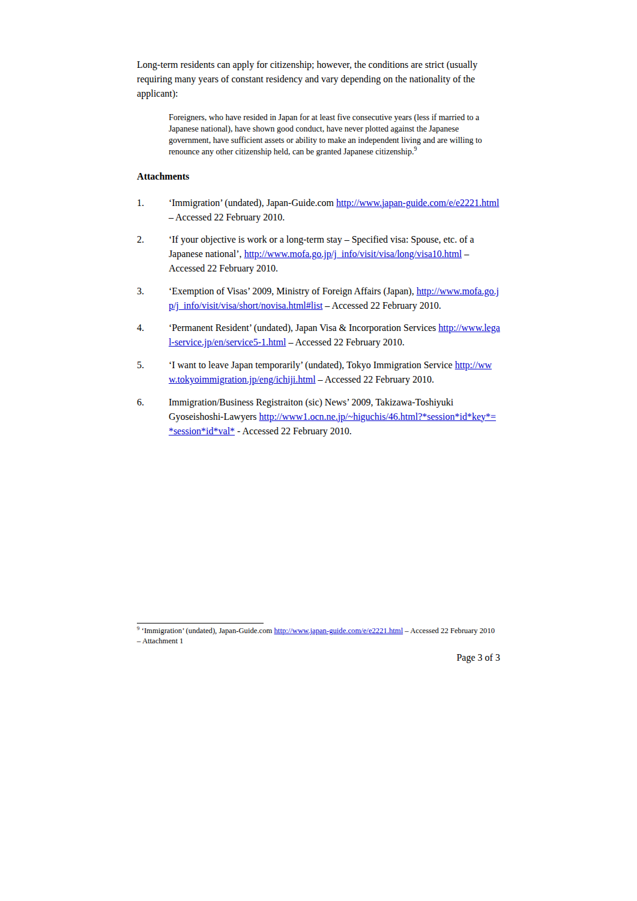Long-term residents can apply for citizenship; however, the conditions are strict (usually requiring many years of constant residency and vary depending on the nationality of the applicant):
Foreigners, who have resided in Japan for at least five consecutive years (less if married to a Japanese national), have shown good conduct, have never plotted against the Japanese government, have sufficient assets or ability to make an independent living and are willing to renounce any other citizenship held, can be granted Japanese citizenship.9
Attachments
1.‘Immigration’ (undated), Japan-Guide.com http://www.japan-guide.com/e/e2221.html – Accessed 22 February 2010.
2.‘If your objective is work or a long-term stay – Specified visa: Spouse, etc. of a Japanese national’, http://www.mofa.go.jp/j_info/visit/visa/long/visa10.html – Accessed 22 February 2010.
3.‘Exemption of Visas’ 2009, Ministry of Foreign Affairs (Japan), http://www.mofa.go.jp/j_info/visit/visa/short/novisa.html#list – Accessed 22 February 2010.
4.‘Permanent Resident’ (undated), Japan Visa & Incorporation Services http://www.legal-service.jp/en/service5-1.html – Accessed 22 February 2010.
5.‘I want to leave Japan temporarily’ (undated), Tokyo Immigration Service http://www.tokyoimmigration.jp/eng/ichiji.html – Accessed 22 February 2010.
6. Immigration/Business Registraiton (sic) News’ 2009, Takizawa-Toshiyuki Gyoseishoshi-Lawyers http://www1.ocn.ne.jp/~higuchis/46.html?*session*id*key*=*session*id*val* - Accessed 22 February 2010.
9 ‘Immigration’ (undated), Japan-Guide.com http://www.japan-guide.com/e/e2221.html – Accessed 22 February 2010 – Attachment 1
Page 3 of 3